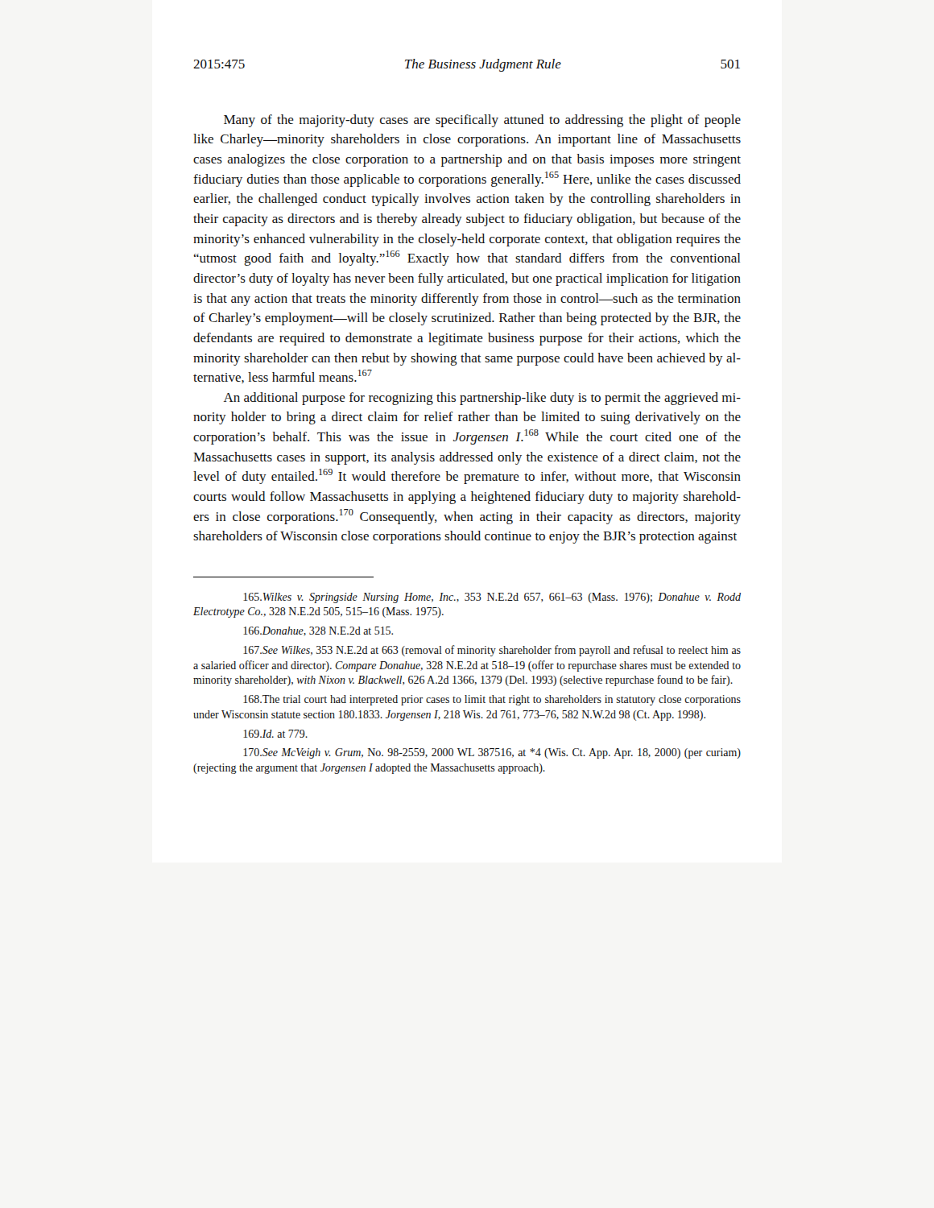2015:475 The Business Judgment Rule 501
Many of the majority-duty cases are specifically attuned to addressing the plight of people like Charley—minority shareholders in close corporations. An important line of Massachusetts cases analogizes the close corporation to a partnership and on that basis imposes more stringent fiduciary duties than those applicable to corporations generally.165 Here, unlike the cases discussed earlier, the challenged conduct typically involves action taken by the controlling shareholders in their capacity as directors and is thereby already subject to fiduciary obligation, but because of the minority’s enhanced vulnerability in the closely-held corporate context, that obligation requires the “utmost good faith and loyalty.”166 Exactly how that standard differs from the conventional director’s duty of loyalty has never been fully articulated, but one practical implication for litigation is that any action that treats the minority differently from those in control—such as the termination of Charley’s employment—will be closely scrutinized. Rather than being protected by the BJR, the defendants are required to demonstrate a legitimate business purpose for their actions, which the minority shareholder can then rebut by showing that same purpose could have been achieved by alternative, less harmful means.167
An additional purpose for recognizing this partnership-like duty is to permit the aggrieved minority holder to bring a direct claim for relief rather than be limited to suing derivatively on the corporation’s behalf. This was the issue in Jorgensen I.168 While the court cited one of the Massachusetts cases in support, its analysis addressed only the existence of a direct claim, not the level of duty entailed.169 It would therefore be premature to infer, without more, that Wisconsin courts would follow Massachusetts in applying a heightened fiduciary duty to majority shareholders in close corporations.170 Consequently, when acting in their capacity as directors, majority shareholders of Wisconsin close corporations should continue to enjoy the BJR’s protection against
165. Wilkes v. Springside Nursing Home, Inc., 353 N.E.2d 657, 661–63 (Mass. 1976); Donahue v. Rodd Electrotype Co., 328 N.E.2d 505, 515–16 (Mass. 1975).
166. Donahue, 328 N.E.2d at 515.
167. See Wilkes, 353 N.E.2d at 663 (removal of minority shareholder from payroll and refusal to reelect him as a salaried officer and director). Compare Donahue, 328 N.E.2d at 518–19 (offer to repurchase shares must be extended to minority shareholder), with Nixon v. Blackwell, 626 A.2d 1366, 1379 (Del. 1993) (selective repurchase found to be fair).
168. The trial court had interpreted prior cases to limit that right to shareholders in statutory close corporations under Wisconsin statute section 180.1833. Jorgensen I, 218 Wis. 2d 761, 773–76, 582 N.W.2d 98 (Ct. App. 1998).
169. Id. at 779.
170. See McVeigh v. Grum, No. 98-2559, 2000 WL 387516, at *4 (Wis. Ct. App. Apr. 18, 2000) (per curiam) (rejecting the argument that Jorgensen I adopted the Massachusetts approach).